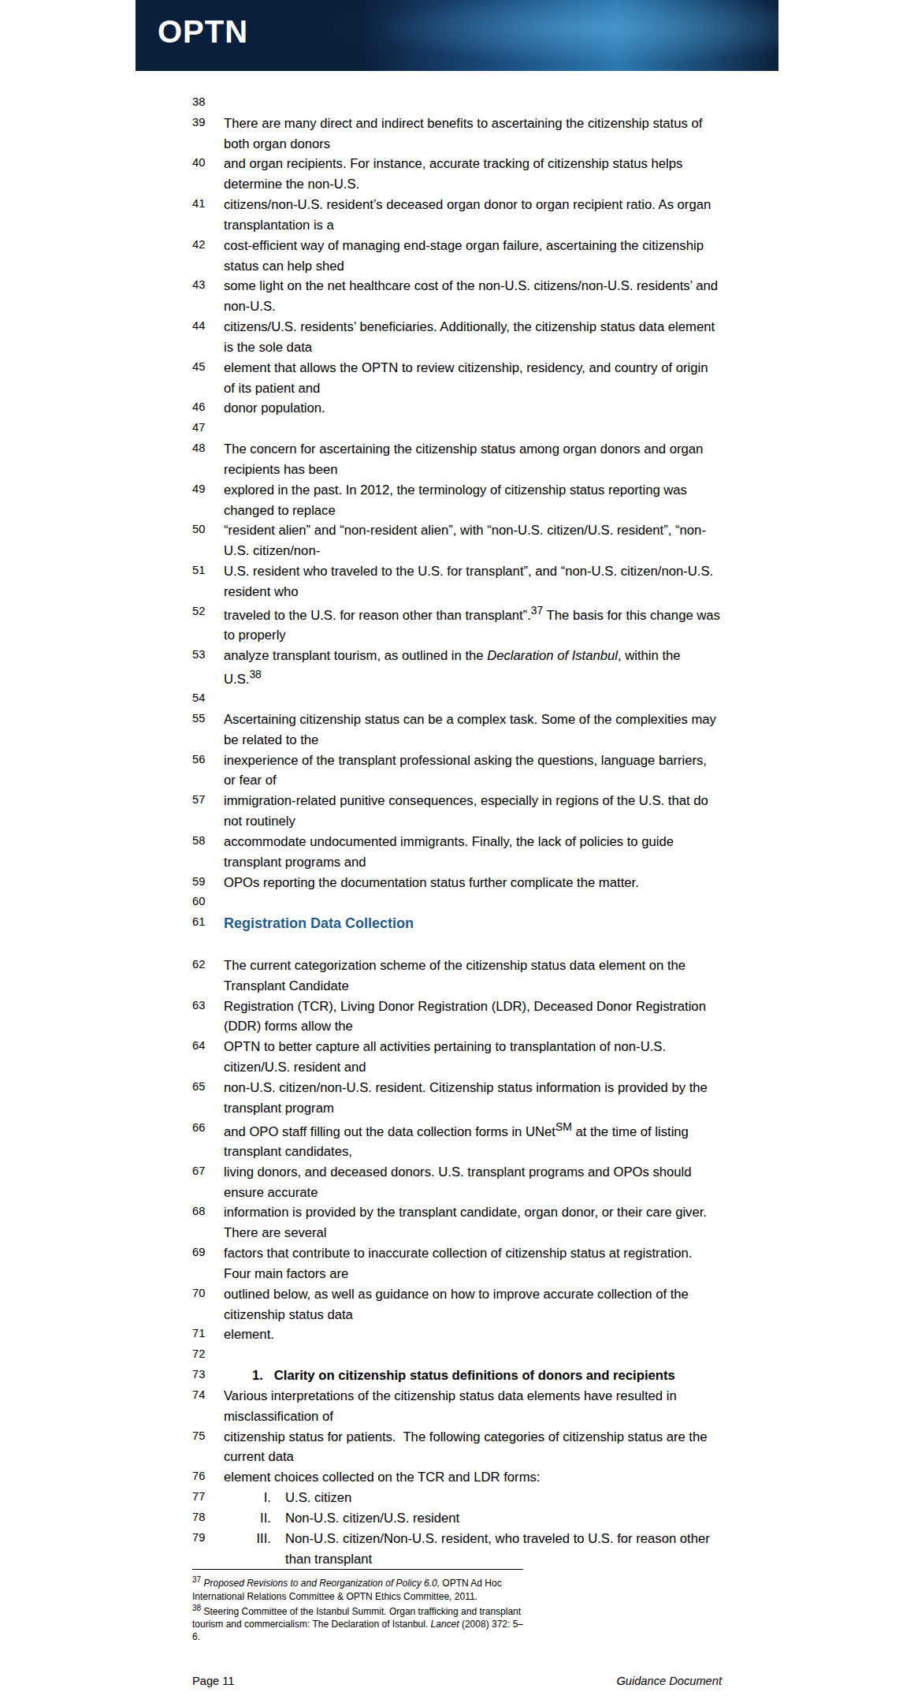OPTN
| 38 | |
| 39 | There are many direct and indirect benefits to ascertaining the citizenship status of both organ donors |
| 40 | and organ recipients. For instance, accurate tracking of citizenship status helps determine the non-U.S. |
| 41 | citizens/non-U.S. resident’s deceased organ donor to organ recipient ratio. As organ transplantation is a |
| 42 | cost-efficient way of managing end-stage organ failure, ascertaining the citizenship status can help shed |
| 43 | some light on the net healthcare cost of the non-U.S. citizens/non-U.S. residents’ and non-U.S. |
| 44 | citizens/U.S. residents’ beneficiaries. Additionally, the citizenship status data element is the sole data |
| 45 | element that allows the OPTN to review citizenship, residency, and country of origin of its patient and |
| 46 | donor population. |
| 47 | |
| 48 | The concern for ascertaining the citizenship status among organ donors and organ recipients has been |
| 49 | explored in the past. In 2012, the terminology of citizenship status reporting was changed to replace |
| 50 | “resident alien” and “non-resident alien”, with “non-U.S. citizen/U.S. resident”, “non-U.S. citizen/non- |
| 51 | U.S. resident who traveled to the U.S. for transplant”, and “non-U.S. citizen/non-U.S. resident who |
| 52 | traveled to the U.S. for reason other than transplant”. 37 The basis for this change was to properly |
| 53 | analyze transplant tourism, as outlined in the Declaration of Istanbul , within the U.S. 38 |
| 54 | |
| 55 | Ascertaining citizenship status can be a complex task. Some of the complexities may be related to the |
| 56 | inexperience of the transplant professional asking the questions, language barriers, or fear of |
| 57 | immigration-related punitive consequences, especially in regions of the U.S. that do not routinely |
| 58 | accommodate undocumented immigrants. Finally, the lack of policies to guide transplant programs and |
| 59 | OPOs reporting the documentation status further complicate the matter. |
| 60 | |
| 61 | Registration Data Collection |
| 62 | The current categorization scheme of the citizenship status data element on the Transplant Candidate |
| 63 | Registration (TCR), Living Donor Registration (LDR), Deceased Donor Registration (DDR) forms allow the |
| 64 | OPTN to better capture all activities pertaining to transplantation of non-U.S. citizen/U.S. resident and |
| 65 | non-U.S. citizen/non-U.S. resident. Citizenship status information is provided by the transplant program |
| 66 | and OPO staff filling out the data collection forms in UNet SM at the time of listing transplant candidates, |
| 67 | living donors, and deceased donors. U.S. transplant programs and OPOs should ensure accurate |
| 68 | information is provided by the transplant candidate, organ donor, or their care giver. There are several |
| 69 | factors that contribute to inaccurate collection of citizenship status at registration. Four main factors are |
| 70 | outlined below, as well as guidance on how to improve accurate collection of the citizenship status data |
| 71 | element. |
| 72 | |
| 73 | 1. Clarity on citizenship status definitions of donors and recipients |
| 74 | Various interpretations of the citizenship status data elements have resulted in misclassification of |
| 75 | citizenship status for patients. The following categories of citizenship status are the current data |
| 76 | element choices collected on the TCR and LDR forms: |
| 77 | I. U.S. citizen |
| 78 | II. Non-U.S. citizen/U.S. resident |
| 79 | III. Non-U.S. citizen/Non-U.S. resident, who traveled to U.S. for reason other than transplant |
37 Proposed Revisions to and Reorganization of Policy 6.0, OPTN Ad Hoc International Relations Committee & OPTN Ethics Committee, 2011.
38 Steering Committee of the Istanbul Summit. Organ trafficking and transplant tourism and commercialism: The Declaration of Istanbul. Lancet (2008) 372: 5–6.
Page 11
Guidance Document